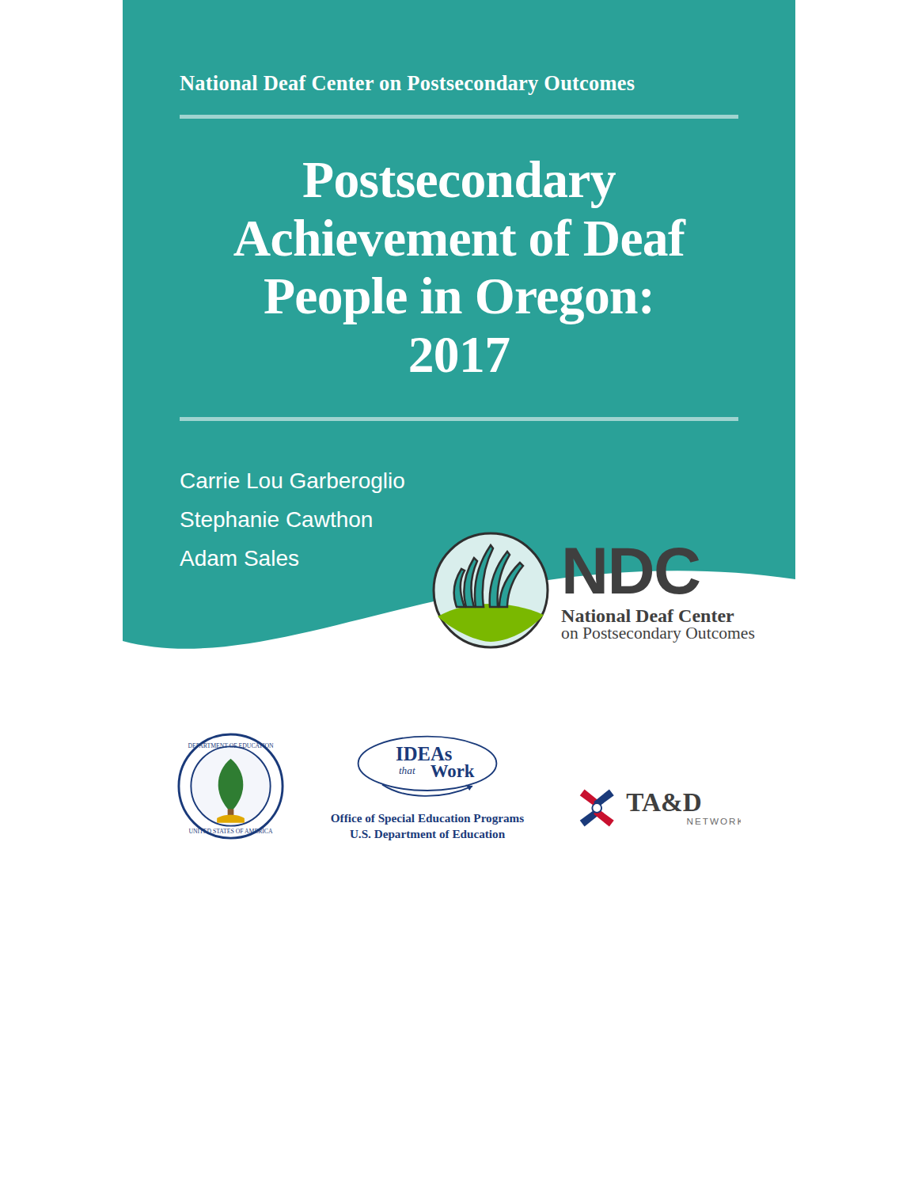National Deaf Center on Postsecondary Outcomes
Postsecondary Achievement of Deaf People in Oregon:
2017
Carrie Lou Garberoglio
Stephanie Cawthon
Adam Sales
NDC National Deaf Center on Postsecondary Outcomes
DEPARTMENT OF EDUCATION UNITED STATES OF AMERICA
IDEAs that Work
Office of Special Education Programs
U.S. Department of Education
TA&D NETWORK